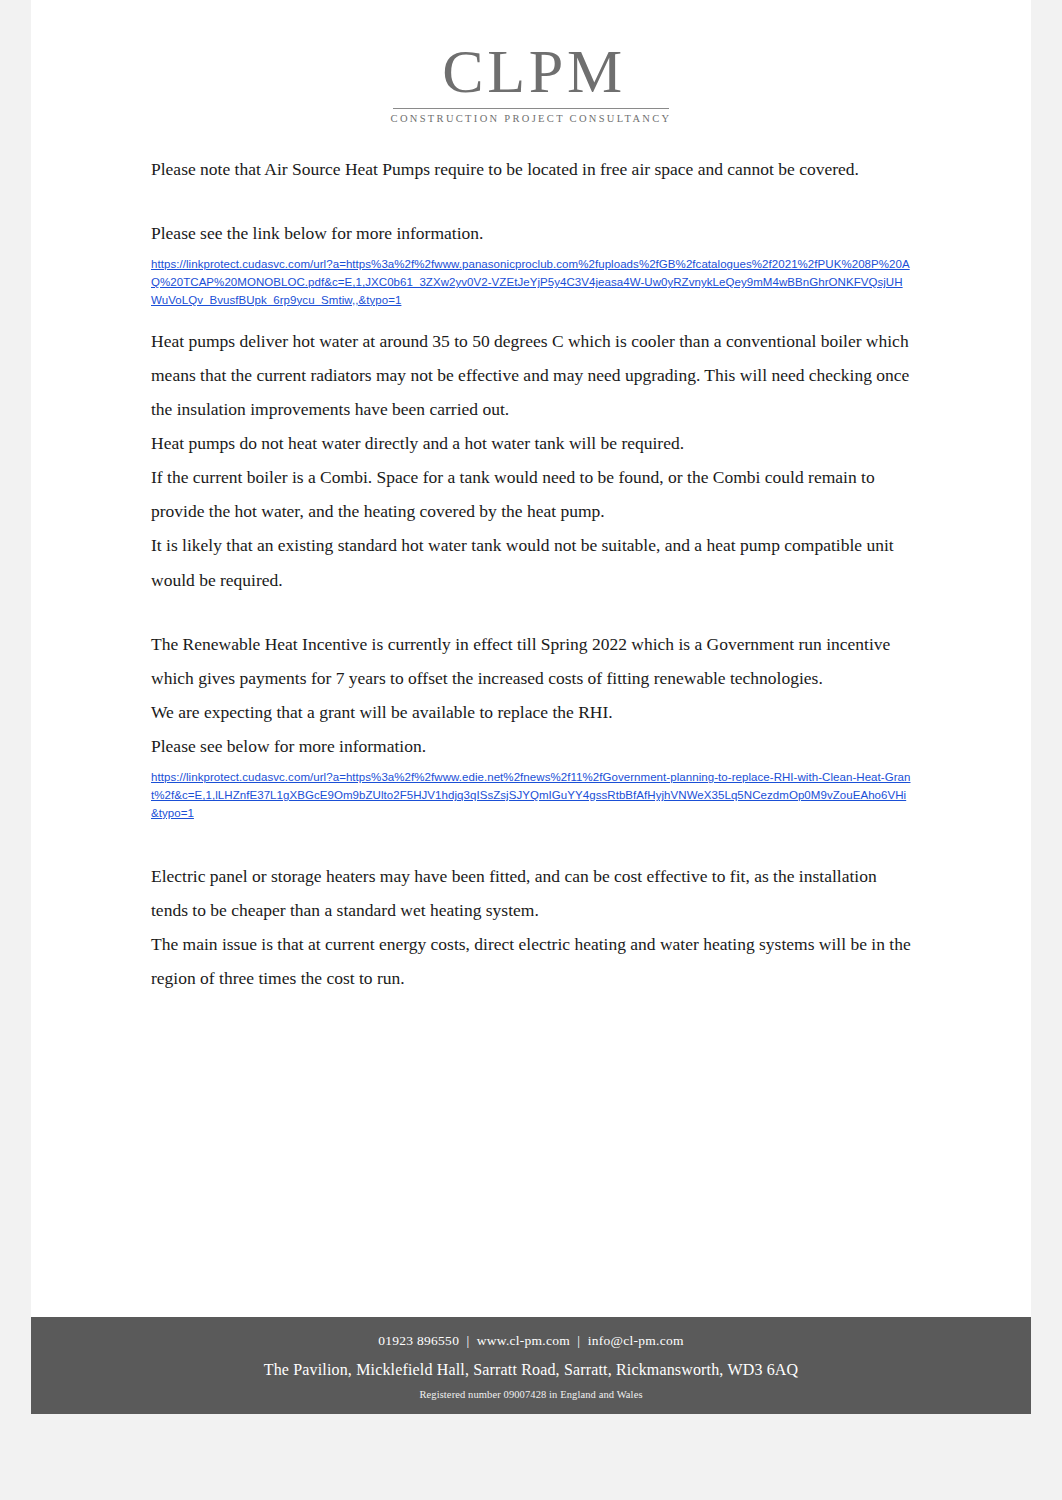CLPM
Construction Project Consultancy
Please note that Air Source Heat Pumps require to be located in free air space and cannot be covered.
Please see the link below for more information.
https://linkprotect.cudasvc.com/url?a=https%3a%2f%2fwww.panasonicproclub.com%2fuploads%2fGB%2fcatalogues%2f2021%2fPUK%208P%20AQ%20TCAP%20MONOBLOC.pdf&c=E,1,JXC0b61_3ZXw2yv0V2-VZEtJeYjP5y4C3V4jeasa4W-Uw0yRZvnykLeQey9mM4wBBnGhrONKFVQsjUHWuVoLQv_BvusfBUpk_6rp9ycu_Smtiw,,&typo=1
Heat pumps deliver hot water at around 35 to 50 degrees C which is cooler than a conventional boiler which means that the current radiators may not be effective and may need upgrading. This will need checking once the insulation improvements have been carried out.
Heat pumps do not heat water directly and a hot water tank will be required.
If the current boiler is a Combi. Space for a tank would need to be found, or the Combi could remain to provide the hot water, and the heating covered by the heat pump.
It is likely that an existing standard hot water tank would not be suitable, and a heat pump compatible unit would be required.
The Renewable Heat Incentive is currently in effect till Spring 2022 which is a Government run incentive which gives payments for 7 years to offset the increased costs of fitting renewable technologies.
We are expecting that a grant will be available to replace the RHI.
Please see below for more information.
https://linkprotect.cudasvc.com/url?a=https%3a%2f%2fwww.edie.net%2fnews%2f11%2fGovernment-planning-to-replace-RHI-with-Clean-Heat-Grant%2f&c=E,1,lLHZnfE37L1gXBGcE9Om9bZUlto2F5HJV1hdjq3qISsZsjSJYQmIGuYY4gssRtbBfAfHyjhVNWeX35Lq5NCezdmOp0M9vZouEAho6VHi&typo=1
Electric panel or storage heaters may have been fitted, and can be cost effective to fit, as the installation tends to be cheaper than a standard wet heating system.
The main issue is that at current energy costs, direct electric heating and water heating systems will be in the region of three times the cost to run.
01923 896550 | www.cl-pm.com | info@cl-pm.com
The Pavilion, Micklefield Hall, Sarratt Road, Sarratt, Rickmansworth, WD3 6AQ
Registered number 09007428 in England and Wales